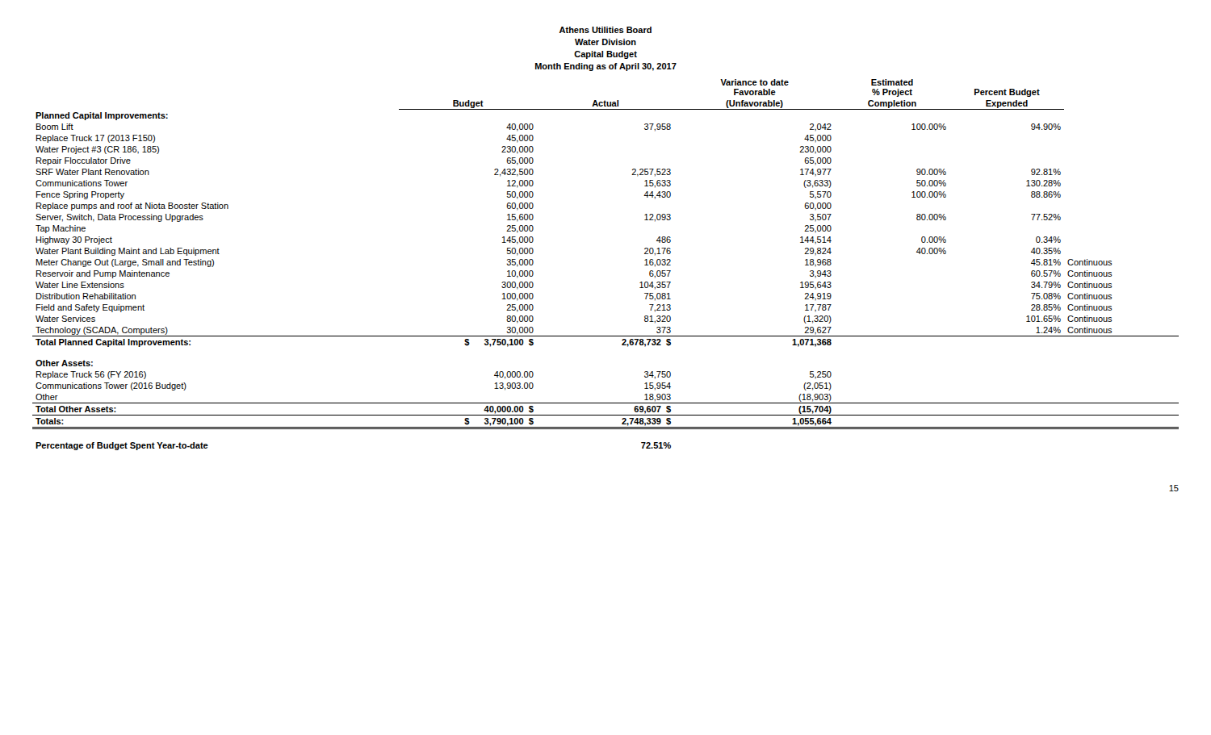Athens Utilities Board
Water Division
Capital Budget
Month Ending as of April 30, 2017
| | | | Variance to date Favorable | Estimated % Project | Percent Budget | |
| --- | --- | --- | --- | --- | --- | --- |
| | Budget | Actual | (Unfavorable) | Completion | Expended | |
| Planned Capital Improvements: | | | | | | |
| Boom Lift | 40,000 | 37,958 | 2,042 | 100.00% | 94.90% | |
| Replace Truck 17 (2013 F150) | 45,000 | | 45,000 | | | |
| Water Project #3 (CR 186, 185) | 230,000 | | 230,000 | | | |
| Repair Flocculator Drive | 65,000 | | 65,000 | | | |
| SRF Water Plant Renovation | 2,432,500 | 2,257,523 | 174,977 | 90.00% | 92.81% | |
| Communications Tower | 12,000 | 15,633 | (3,633) | 50.00% | 130.28% | |
| Fence Spring Property | 50,000 | 44,430 | 5,570 | 100.00% | 88.86% | |
| Replace pumps and roof at Niota Booster Station | 60,000 | | 60,000 | | | |
| Server, Switch, Data Processing Upgrades | 15,600 | 12,093 | 3,507 | 80.00% | 77.52% | |
| Tap Machine | 25,000 | | 25,000 | | | |
| Highway 30 Project | 145,000 | 486 | 144,514 | 0.00% | 0.34% | |
| Water Plant Building Maint and Lab Equipment | 50,000 | 20,176 | 29,824 | 40.00% | 40.35% | |
| Meter Change Out (Large, Small and Testing) | 35,000 | 16,032 | 18,968 | | 45.81% | Continuous |
| Reservoir and Pump Maintenance | 10,000 | 6,057 | 3,943 | | 60.57% | Continuous |
| Water Line Extensions | 300,000 | 104,357 | 195,643 | | 34.79% | Continuous |
| Distribution Rehabilitation | 100,000 | 75,081 | 24,919 | | 75.08% | Continuous |
| Field and Safety Equipment | 25,000 | 7,213 | 17,787 | | 28.85% | Continuous |
| Water Services | 80,000 | 81,320 | (1,320) | | 101.65% | Continuous |
| Technology (SCADA, Computers) | 30,000 | 373 | 29,627 | | 1.24% | Continuous |
| Total Planned Capital Improvements: | $ 3,750,100 $ | 2,678,732 $ | 1,071,368 | | | |
| Other Assets: | | | | | | |
| Replace Truck 56 (FY 2016) | 40,000.00 | 34,750 | 5,250 | | | |
| Communications Tower (2016 Budget) | 13,903.00 | 15,954 | (2,051) | | | |
| Other | | 18,903 | (18,903) | | | |
| Total Other Assets: | 40,000.00 $ | 69,607 $ | (15,704) | | | |
| Totals: | $ 3,790,100 $ | 2,748,339 $ | 1,055,664 | | | |
| Percentage of Budget Spent Year-to-date | 72.51% | | | | |
15